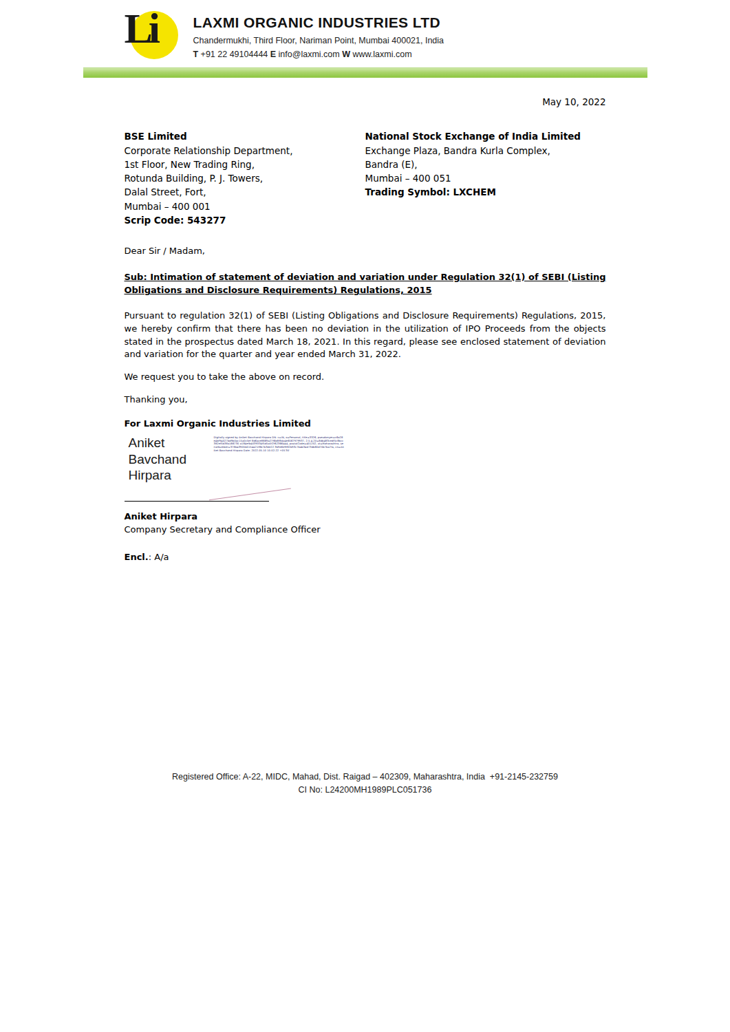Li
LAXMI ORGANIC INDUSTRIES LTD
Chandermukhi, Third Floor, Nariman Point, Mumbai 400021, India
T +91 22 49104444 E info@laxmi.com W www.laxmi.com
May 10, 2022
| BSE Limited Corporate Relationship Department, 1st Floor, New Trading Ring, Rotunda Building, P. J. Towers, Dalal Street, Fort, Mumbai – 400 001 Scrip Code: 543277 | National Stock Exchange of India Limited Exchange Plaza, Bandra Kurla Complex, Bandra (E), Mumbai – 400 051 Trading Symbol: LXCHEM |
Dear Sir / Madam,
Sub: Intimation of statement of deviation and variation under Regulation 32(1) of SEBI (Listing Obligations and Disclosure Requirements) Regulations, 2015
Pursuant to regulation 32(1) of SEBI (Listing Obligations and Disclosure Requirements) Regulations, 2015, we hereby confirm that there has been no deviation in the utilization of IPO Proceeds from the objects stated in the prospectus dated March 18, 2021. In this regard, please see enclosed statement of deviation and variation for the quarter and year ended March 31, 2022.
We request you to take the above on record.
Thanking you,
For Laxmi Organic Industries Limited
Aniket
Bavchand
Hirpara
Digitally signed by Aniket Bavchand Hirpara DN: c=IN, o=Personal, title=3326, pseudonym=c6a28e4bf94027bd9b0ac15a0c5ef 8d6ace8669a27f6b8f8da4e6567979937, 2.5.4.20=8db483cedf5c8bcc382ef5b38a166730 a184efb4039334f5d5a5f2f62366444, postalCode=401202, st=Maharashtra, serialNumber=378b43905b0154421f8b7b3de22 3b9e6e9f82b93c7b4b34d73db80d70b7ba7fa, cn=Aniket Bavchand Hirpara Date: 2022.05.10 10:02:22 +05'30'
Aniket Hirpara
Company Secretary and Compliance Officer
Encl.: A/a
Registered Office: A-22, MIDC, Mahad, Dist. Raigad – 402309, Maharashtra, India +91-2145-232759
CI No: L24200MH1989PLC051736